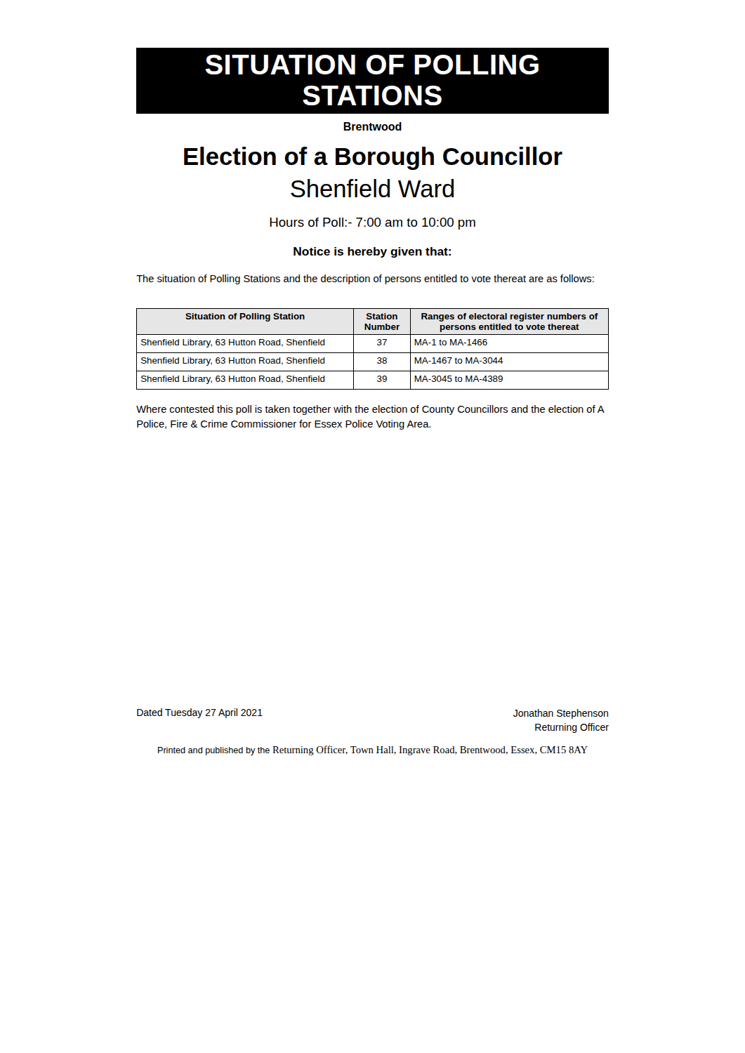SITUATION OF POLLING STATIONS
Brentwood
Election of a Borough Councillor
Shenfield Ward
Hours of Poll:- 7:00 am to 10:00 pm
Notice is hereby given that:
The situation of Polling Stations and the description of persons entitled to vote thereat are as follows:
| Situation of Polling Station | Station Number | Ranges of electoral register numbers of persons entitled to vote thereat |
| --- | --- | --- |
| Shenfield Library, 63 Hutton Road, Shenfield | 37 | MA-1 to MA-1466 |
| Shenfield Library, 63 Hutton Road, Shenfield | 38 | MA-1467 to MA-3044 |
| Shenfield Library, 63 Hutton Road, Shenfield | 39 | MA-3045 to MA-4389 |
Where contested this poll is taken together with the election of County Councillors and the election of A Police, Fire & Crime Commissioner for Essex Police Voting Area.
Dated Tuesday 27 April 2021
Jonathan Stephenson
Returning Officer
Printed and published by the Returning Officer, Town Hall, Ingrave Road, Brentwood, Essex, CM15 8AY